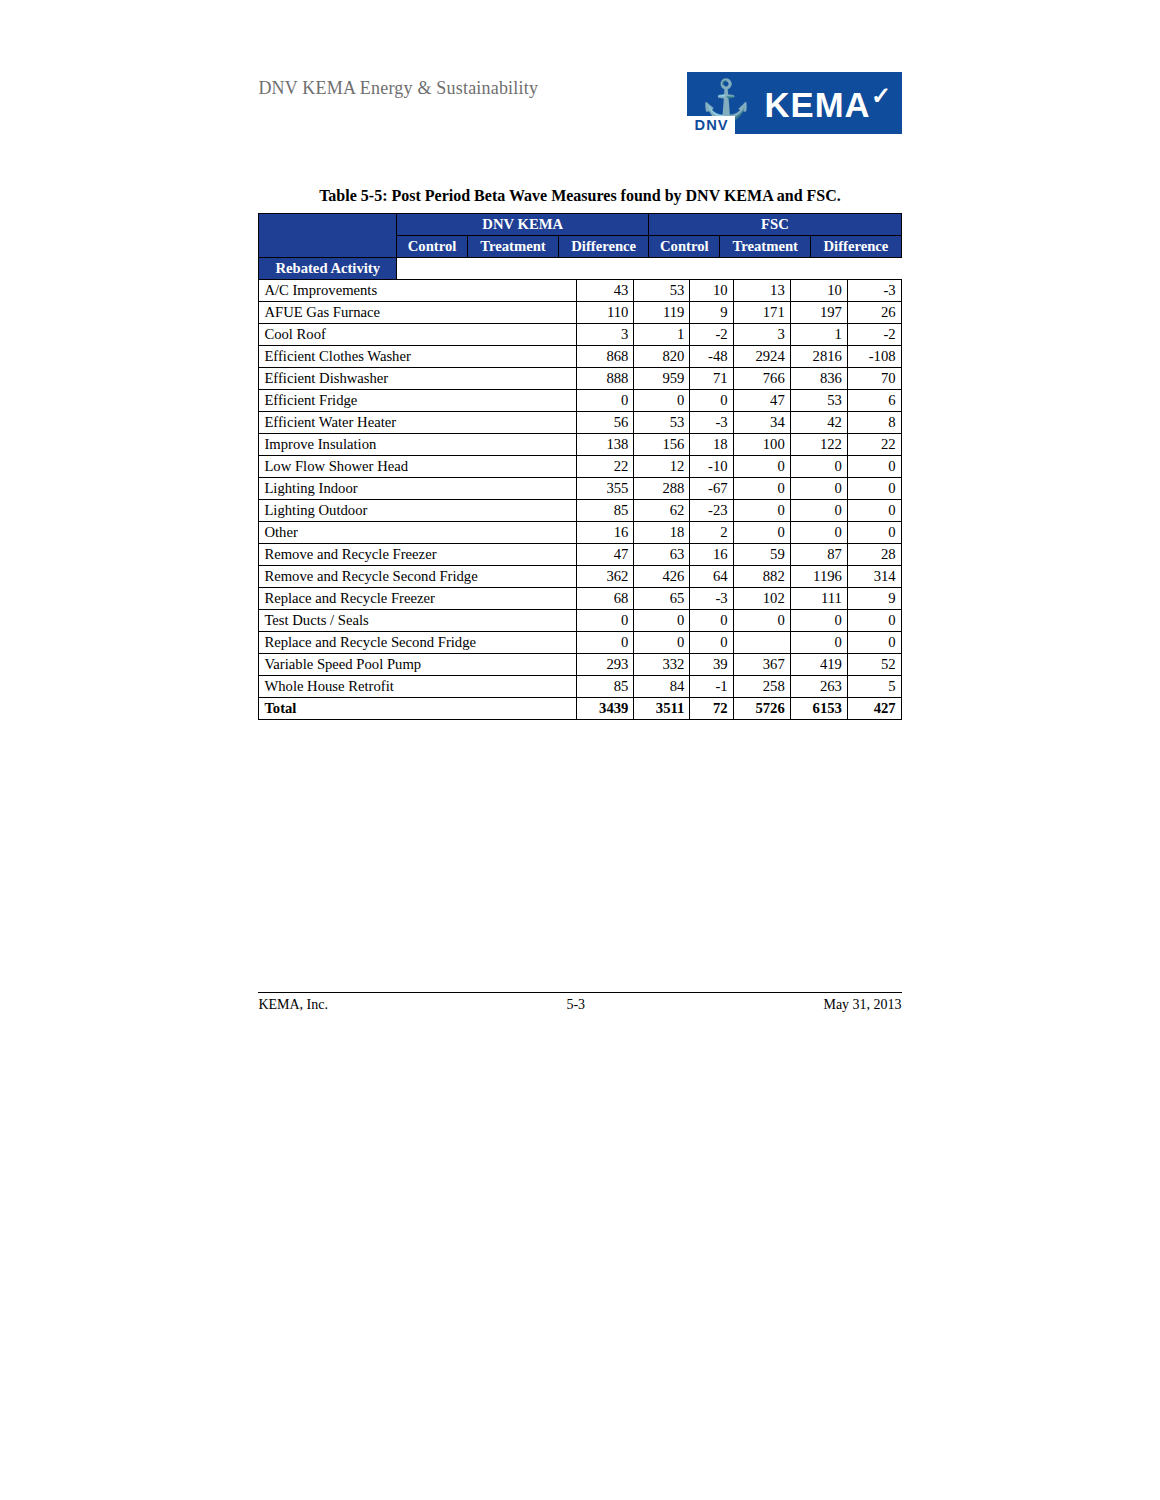DNV KEMA Energy & Sustainability
⚓
KEMA✓
DNV
Table 5-5: Post Period Beta Wave Measures found by DNV KEMA and FSC.
| | DNV KEMA | FSC |
| --- | --- | --- |
| Control | Treatment | Difference | Control | Treatment | Difference |
| Rebated Activity | |
| A/C Improvements | 43 | 53 | 10 | 13 | 10 | -3 |
| AFUE Gas Furnace | 110 | 119 | 9 | 171 | 197 | 26 |
| Cool Roof | 3 | 1 | -2 | 3 | 1 | -2 |
| Efficient Clothes Washer | 868 | 820 | -48 | 2924 | 2816 | -108 |
| Efficient Dishwasher | 888 | 959 | 71 | 766 | 836 | 70 |
| Efficient Fridge | 0 | 0 | 0 | 47 | 53 | 6 |
| Efficient Water Heater | 56 | 53 | -3 | 34 | 42 | 8 |
| Improve Insulation | 138 | 156 | 18 | 100 | 122 | 22 |
| Low Flow Shower Head | 22 | 12 | -10 | 0 | 0 | 0 |
| Lighting Indoor | 355 | 288 | -67 | 0 | 0 | 0 |
| Lighting Outdoor | 85 | 62 | -23 | 0 | 0 | 0 |
| Other | 16 | 18 | 2 | 0 | 0 | 0 |
| Remove and Recycle Freezer | 47 | 63 | 16 | 59 | 87 | 28 |
| Remove and Recycle Second Fridge | 362 | 426 | 64 | 882 | 1196 | 314 |
| Replace and Recycle Freezer | 68 | 65 | -3 | 102 | 111 | 9 |
| Test Ducts / Seals | 0 | 0 | 0 | 0 | 0 | 0 |
| Replace and Recycle Second Fridge | 0 | 0 | 0 | | 0 | 0 |
| Variable Speed Pool Pump | 293 | 332 | 39 | 367 | 419 | 52 |
| Whole House Retrofit | 85 | 84 | -1 | 258 | 263 | 5 |
| Total | 3439 | 3511 | 72 | 5726 | 6153 | 427 |
KEMA, Inc.
5-3
May 31, 2013